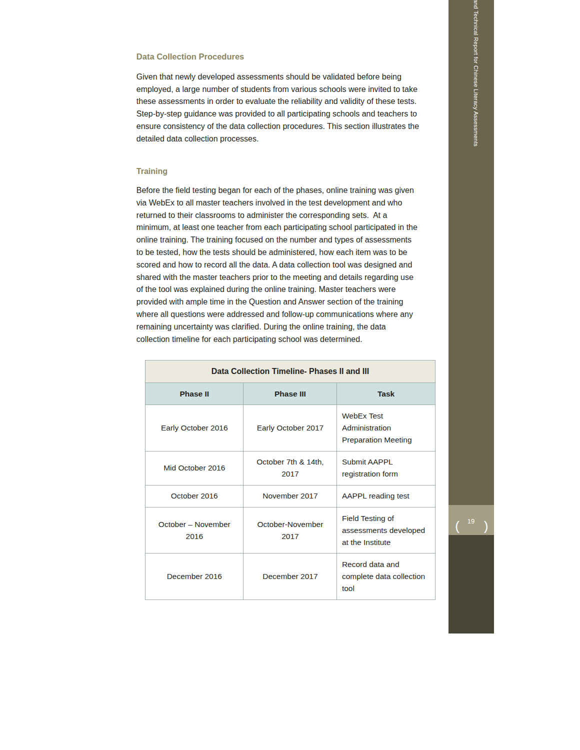Guidelines and Technical Report for Chinese Literacy Assessments
(
19
)
Data Collection Procedures
Given that newly developed assessments should be validated before being employed, a large number of students from various schools were invited to take these assessments in order to evaluate the reliability and validity of these tests. Step-by-step guidance was provided to all participating schools and teachers to ensure consistency of the data collection procedures. This section illustrates the detailed data collection processes.
Training
Before the field testing began for each of the phases, online training was given via WebEx to all master teachers involved in the test development and who returned to their classrooms to administer the corresponding sets. At a minimum, at least one teacher from each participating school participated in the online training. The training focused on the number and types of assessments to be tested, how the tests should be administered, how each item was to be scored and how to record all the data. A data collection tool was designed and shared with the master teachers prior to the meeting and details regarding use of the tool was explained during the online training. Master teachers were provided with ample time in the Question and Answer section of the training where all questions were addressed and follow-up communications where any remaining uncertainty was clarified. During the online training, the data collection timeline for each participating school was determined.
Data Collection Timeline- Phases II and III
| Phase II | Phase III | Task |
| --- | --- | --- |
| Early October 2016 | Early October 2017 | WebEx Test Administration Preparation Meeting |
| Mid October 2016 | October 7th & 14th, 2017 | Submit AAPPL registration form |
| October 2016 | November 2017 | AAPPL reading test |
| October – November 2016 | October-November 2017 | Field Testing of assessments developed at the Institute |
| December 2016 | December 2017 | Record data and complete data collection tool |